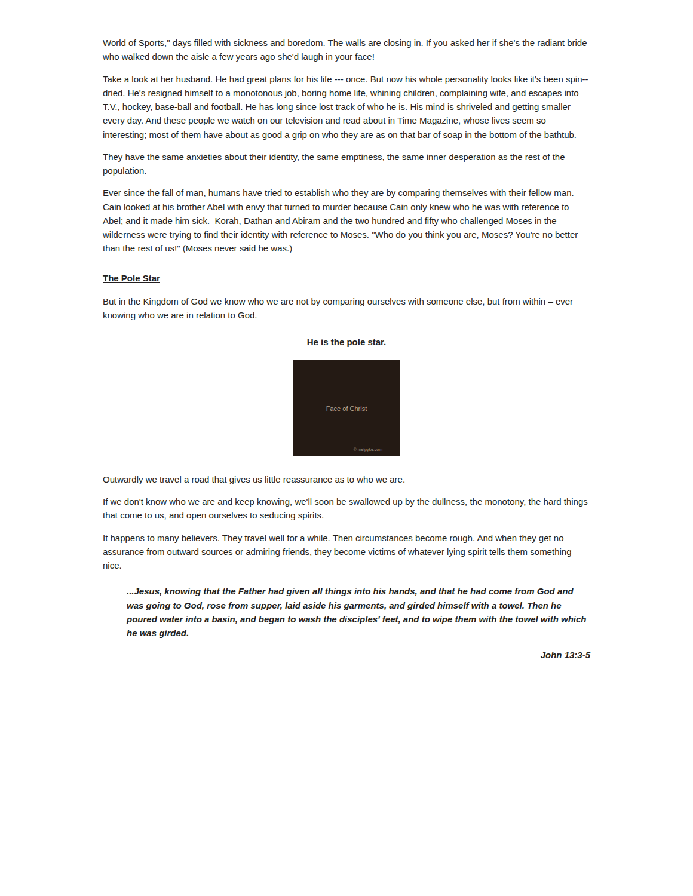World of Sports," days filled with sickness and boredom. The walls are closing in. If you asked her if she's the radiant bride who walked down the aisle a few years ago she'd laugh in your face!
Take a look at her husband. He had great plans for his life --- once. But now his whole personality looks like it's been spin--dried. He's resigned himself to a monotonous job, boring home life, whining children, complaining wife, and escapes into T.V., hockey, base-ball and football. He has long since lost track of who he is. His mind is shriveled and getting smaller every day. And these people we watch on our television and read about in Time Magazine, whose lives seem so interesting; most of them have about as good a grip on who they are as on that bar of soap in the bottom of the bathtub.
They have the same anxieties about their identity, the same emptiness, the same inner desperation as the rest of the population.
Ever since the fall of man, humans have tried to establish who they are by comparing themselves with their fellow man. Cain looked at his brother Abel with envy that turned to murder because Cain only knew who he was with reference to Abel; and it made him sick. Korah, Dathan and Abiram and the two hundred and fifty who challenged Moses in the wilderness were trying to find their identity with reference to Moses. "Who do you think you are, Moses? You're no better than the rest of us!" (Moses never said he was.)
The Pole Star
But in the Kingdom of God we know who we are not by comparing ourselves with someone else, but from within – ever knowing who we are in relation to God.
He is the pole star.
Outwardly we travel a road that gives us little reassurance as to who we are.
If we don't know who we are and keep knowing, we'll soon be swallowed up by the dullness, the monotony, the hard things that come to us, and open ourselves to seducing spirits.
It happens to many believers. They travel well for a while. Then circumstances become rough. And when they get no assurance from outward sources or admiring friends, they become victims of whatever lying spirit tells them something nice.
...Jesus, knowing that the Father had given all things into his hands, and that he had come from God and was going to God, rose from supper, laid aside his garments, and girded himself with a towel. Then he poured water into a basin, and began to wash the disciples' feet, and to wipe them with the towel with which he was girded.
John 13:3-5